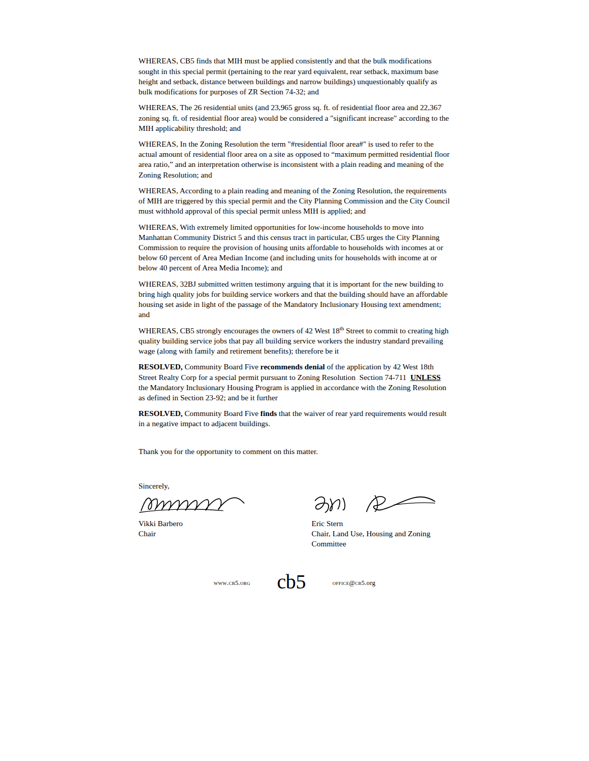WHEREAS, CB5 finds that MIH must be applied consistently and that the bulk modifications sought in this special permit (pertaining to the rear yard equivalent, rear setback, maximum base height and setback, distance between buildings and narrow buildings) unquestionably qualify as bulk modifications for purposes of ZR Section 74-32; and
WHEREAS, The 26 residential units (and 23,965 gross sq. ft. of residential floor area and 22,367 zoning sq. ft. of residential floor area) would be considered a "significant increase" according to the MIH applicability threshold; and
WHEREAS, In the Zoning Resolution the term "#residential floor area#" is used to refer to the actual amount of residential floor area on a site as opposed to “maximum permitted residential floor area ratio,” and an interpretation otherwise is inconsistent with a plain reading and meaning of the Zoning Resolution; and
WHEREAS, According to a plain reading and meaning of the Zoning Resolution, the requirements of MIH are triggered by this special permit and the City Planning Commission and the City Council must withhold approval of this special permit unless MIH is applied; and
WHEREAS, With extremely limited opportunities for low-income households to move into Manhattan Community District 5 and this census tract in particular, CB5 urges the City Planning Commission to require the provision of housing units affordable to households with incomes at or below 60 percent of Area Median Income (and including units for households with income at or below 40 percent of Area Media Income); and
WHEREAS, 32BJ submitted written testimony arguing that it is important for the new building to bring high quality jobs for building service workers and that the building should have an affordable housing set aside in light of the passage of the Mandatory Inclusionary Housing text amendment; and
WHEREAS, CB5 strongly encourages the owners of 42 West 18th Street to commit to creating high quality building service jobs that pay all building service workers the industry standard prevailing wage (along with family and retirement benefits); therefore be it
RESOLVED, Community Board Five recommends denial of the application by 42 West 18th Street Realty Corp for a special permit pursuant to Zoning Resolution Section 74-711 UNLESS the Mandatory Inclusionary Housing Program is applied in accordance with the Zoning Resolution as defined in Section 23-92; and be it further
RESOLVED, Community Board Five finds that the waiver of rear yard requirements would result in a negative impact to adjacent buildings.
Thank you for the opportunity to comment on this matter.
Sincerely,
Vikki Barbero
Chair
Eric Stern
Chair, Land Use, Housing and Zoning Committee
www.cb5.org cb5 office@cb5.org